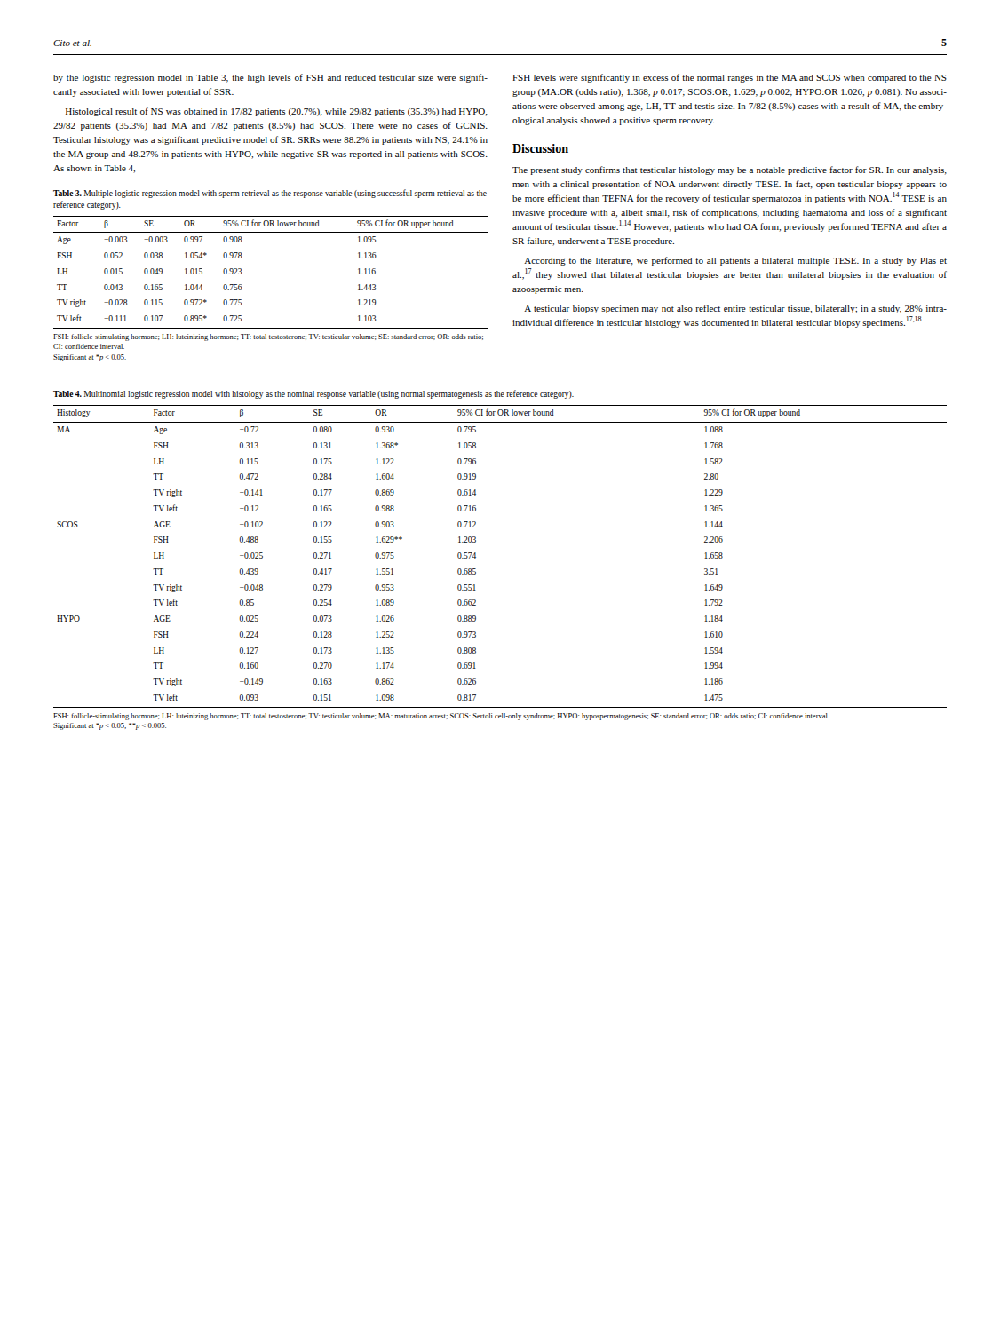Cito et al.
5
by the logistic regression model in Table 3, the high levels of FSH and reduced testicular size were significantly associated with lower potential of SSR.
Histological result of NS was obtained in 17/82 patients (20.7%), while 29/82 patients (35.3%) had HYPO, 29/82 patients (35.3%) had MA and 7/82 patients (8.5%) had SCOS. There were no cases of GCNIS. Testicular histology was a significant predictive model of SR. SRRs were 88.2% in patients with NS, 24.1% in the MA group and 48.27% in patients with HYPO, while negative SR was reported in all patients with SCOS. As shown in Table 4,
Table 3. Multiple logistic regression model with sperm retrieval as the response variable (using successful sperm retrieval as the reference category).
| Factor | β | SE | OR | 95% CI for OR lower bound | 95% CI for OR upper bound |
| --- | --- | --- | --- | --- | --- |
| Age | −0.003 | −0.003 | 0.997 | 0.908 | 1.095 |
| FSH | 0.052 | 0.038 | 1.054* | 0.978 | 1.136 |
| LH | 0.015 | 0.049 | 1.015 | 0.923 | 1.116 |
| TT | 0.043 | 0.165 | 1.044 | 0.756 | 1.443 |
| TV right | −0.028 | 0.115 | 0.972* | 0.775 | 1.219 |
| TV left | −0.111 | 0.107 | 0.895* | 0.725 | 1.103 |
FSH: follicle-stimulating hormone; LH: luteinizing hormone; TT: total testosterone; TV: testicular volume; SE: standard error; OR: odds ratio; CI: confidence interval.
Significant at *p < 0.05.
FSH levels were significantly in excess of the normal ranges in the MA and SCOS when compared to the NS group (MA:OR (odds ratio), 1.368, p 0.017; SCOS:OR, 1.629, p 0.002; HYPO:OR 1.026, p 0.081). No associations were observed among age, LH, TT and testis size. In 7/82 (8.5%) cases with a result of MA, the embryological analysis showed a positive sperm recovery.
Discussion
The present study confirms that testicular histology may be a notable predictive factor for SR. In our analysis, men with a clinical presentation of NOA underwent directly TESE. In fact, open testicular biopsy appears to be more efficient than TEFNA for the recovery of testicular spermatozoa in patients with NOA.14 TESE is an invasive procedure with a, albeit small, risk of complications, including haematoma and loss of a significant amount of testicular tissue.1,14 However, patients who had OA form, previously performed TEFNA and after a SR failure, underwent a TESE procedure.
According to the literature, we performed to all patients a bilateral multiple TESE. In a study by Plas et al.,17 they showed that bilateral testicular biopsies are better than unilateral biopsies in the evaluation of azoospermic men.
A testicular biopsy specimen may not also reflect entire testicular tissue, bilaterally; in a study, 28% intra-individual difference in testicular histology was documented in bilateral testicular biopsy specimens.17,18
Table 4. Multinomial logistic regression model with histology as the nominal response variable (using normal spermatogenesis as the reference category).
| Histology | Factor | β | SE | OR | 95% CI for OR lower bound | 95% CI for OR upper bound |
| --- | --- | --- | --- | --- | --- | --- |
| MA | Age | −0.72 | 0.080 | 0.930 | 0.795 | 1.088 |
| | FSH | 0.313 | 0.131 | 1.368* | 1.058 | 1.768 |
| | LH | 0.115 | 0.175 | 1.122 | 0.796 | 1.582 |
| | TT | 0.472 | 0.284 | 1.604 | 0.919 | 2.80 |
| | TV right | −0.141 | 0.177 | 0.869 | 0.614 | 1.229 |
| | TV left | −0.12 | 0.165 | 0.988 | 0.716 | 1.365 |
| SCOS | AGE | −0.102 | 0.122 | 0.903 | 0.712 | 1.144 |
| | FSH | 0.488 | 0.155 | 1.629** | 1.203 | 2.206 |
| | LH | −0.025 | 0.271 | 0.975 | 0.574 | 1.658 |
| | TT | 0.439 | 0.417 | 1.551 | 0.685 | 3.51 |
| | TV right | −0.048 | 0.279 | 0.953 | 0.551 | 1.649 |
| | TV left | 0.85 | 0.254 | 1.089 | 0.662 | 1.792 |
| HYPO | AGE | 0.025 | 0.073 | 1.026 | 0.889 | 1.184 |
| | FSH | 0.224 | 0.128 | 1.252 | 0.973 | 1.610 |
| | LH | 0.127 | 0.173 | 1.135 | 0.808 | 1.594 |
| | TT | 0.160 | 0.270 | 1.174 | 0.691 | 1.994 |
| | TV right | −0.149 | 0.163 | 0.862 | 0.626 | 1.186 |
| | TV left | 0.093 | 0.151 | 1.098 | 0.817 | 1.475 |
FSH: follicle-stimulating hormone; LH: luteinizing hormone; TT: total testosterone; TV: testicular volume; MA: maturation arrest; SCOS: Sertoli cell-only syndrome; HYPO: hypospermatogenesis; SE: standard error; OR: odds ratio; CI: confidence interval.
Significant at *p < 0.05; **p < 0.005.